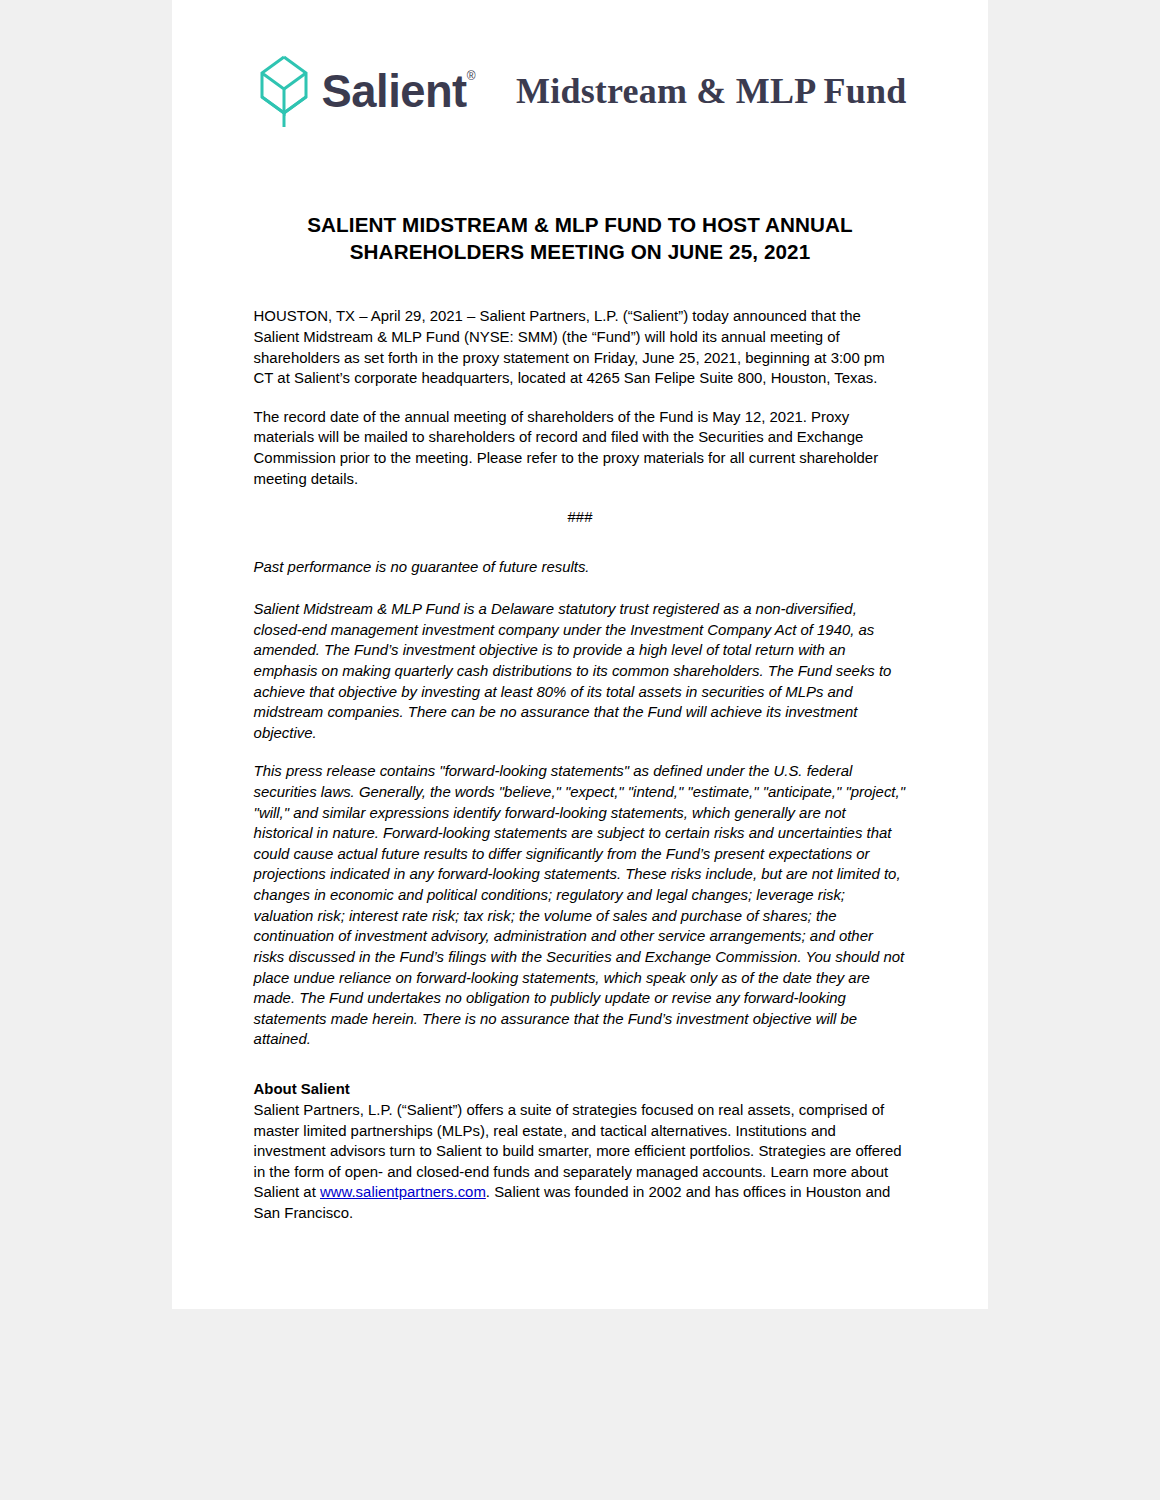Salient®
Midstream & MLP Fund
SALIENT MIDSTREAM & MLP FUND TO HOST ANNUAL
SHAREHOLDERS MEETING ON JUNE 25, 2021
HOUSTON, TX – April 29, 2021 – Salient Partners, L.P. (“Salient”) today announced that the Salient Midstream & MLP Fund (NYSE: SMM) (the “Fund”) will hold its annual meeting of shareholders as set forth in the proxy statement on Friday, June 25, 2021, beginning at 3:00 pm CT at Salient’s corporate headquarters, located at 4265 San Felipe Suite 800, Houston, Texas.
The record date of the annual meeting of shareholders of the Fund is May 12, 2021. Proxy materials will be mailed to shareholders of record and filed with the Securities and Exchange Commission prior to the meeting. Please refer to the proxy materials for all current shareholder meeting details.
###
Past performance is no guarantee of future results.
Salient Midstream & MLP Fund is a Delaware statutory trust registered as a non-diversified, closed-end management investment company under the Investment Company Act of 1940, as amended. The Fund’s investment objective is to provide a high level of total return with an emphasis on making quarterly cash distributions to its common shareholders. The Fund seeks to achieve that objective by investing at least 80% of its total assets in securities of MLPs and midstream companies. There can be no assurance that the Fund will achieve its investment objective.
This press release contains "forward-looking statements" as defined under the U.S. federal securities laws. Generally, the words "believe," "expect," "intend," "estimate," "anticipate," "project," "will," and similar expressions identify forward-looking statements, which generally are not historical in nature. Forward-looking statements are subject to certain risks and uncertainties that could cause actual future results to differ significantly from the Fund’s present expectations or projections indicated in any forward-looking statements. These risks include, but are not limited to, changes in economic and political conditions; regulatory and legal changes; leverage risk; valuation risk; interest rate risk; tax risk; the volume of sales and purchase of shares; the continuation of investment advisory, administration and other service arrangements; and other risks discussed in the Fund’s filings with the Securities and Exchange Commission. You should not place undue reliance on forward-looking statements, which speak only as of the date they are made. The Fund undertakes no obligation to publicly update or revise any forward-looking statements made herein. There is no assurance that the Fund’s investment objective will be attained.
About Salient
Salient Partners, L.P. (“Salient”) offers a suite of strategies focused on real assets, comprised of master limited partnerships (MLPs), real estate, and tactical alternatives. Institutions and investment advisors turn to Salient to build smarter, more efficient portfolios. Strategies are offered in the form of open- and closed-end funds and separately managed accounts. Learn more about Salient at www.salientpartners.com. Salient was founded in 2002 and has offices in Houston and San Francisco.